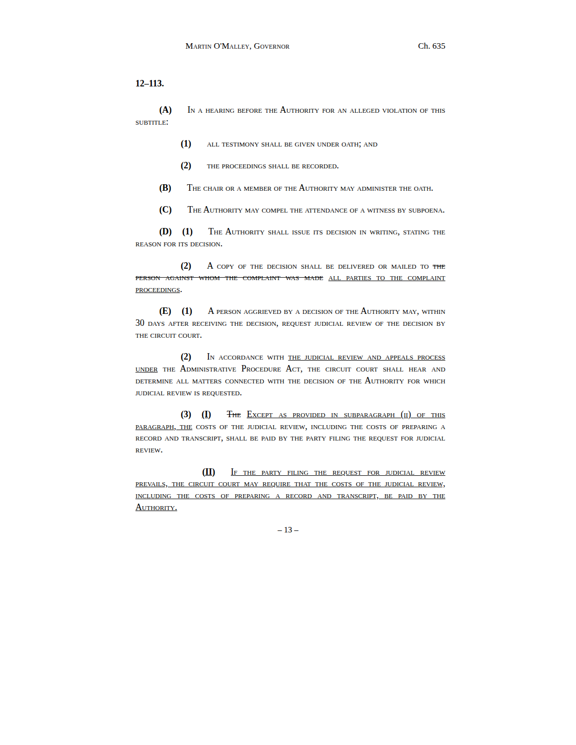Martin O'Malley, Governor Ch. 635
12–113.
(A) In a hearing before the Authority for an alleged violation of this subtitle:
(1) all testimony shall be given under oath; and
(2) the proceedings shall be recorded.
(B) The chair or a member of the Authority may administer the oath.
(C) The Authority may compel the attendance of a witness by subpoena.
(D) (1) The Authority shall issue its decision in writing, stating the reason for its decision.
(2) A copy of the decision shall be delivered or mailed to the person against whom the complaint was made all parties to the complaint proceedings.
(E) (1) A person aggrieved by a decision of the Authority may, within 30 days after receiving the decision, request judicial review of the decision by the circuit court.
(2) In accordance with the judicial review and appeals process under the Administrative Procedure Act, the circuit court shall hear and determine all matters connected with the decision of the Authority for which judicial review is requested.
(3) (I) The Except as provided in subparagraph (ii) of this paragraph, the costs of the judicial review, including the costs of preparing a record and transcript, shall be paid by the party filing the request for judicial review.
(II) If the party filing the request for judicial review prevails, the circuit court may require that the costs of the judicial review, including the costs of preparing a record and transcript, be paid by the Authority.
– 13 –